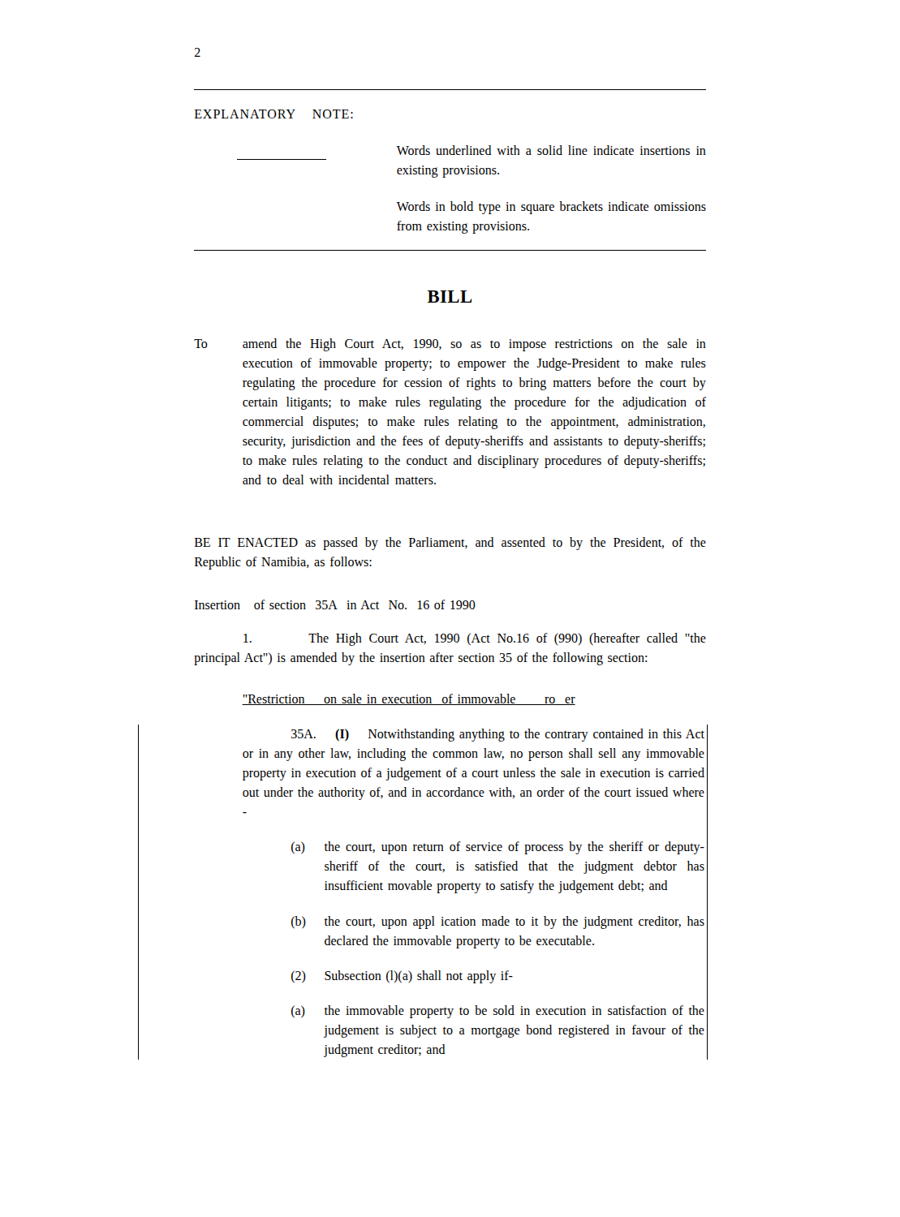2
EXPLANATORY NOTE:
Words underlined with a solid line indicate insertions in existing provisions.
Words in bold type in square brackets indicate omissions from existing provisions.
BILL
To
amend the High Court Act, 1990, so as to impose restrictions on the sale in execution of immovable property; to empower the Judge-President to make rules regulating the procedure for cession of rights to bring matters before the court by certain litigants; to make rules regulating the procedure for the adjudication of commercial disputes; to make rules relating to the appointment, administration, security, jurisdiction and the fees of deputy-sheriffs and assistants to deputy-sheriffs; to make rules relating to the conduct and disciplinary procedures of deputy-sheriffs; and to deal with incidental matters.
BE IT ENACTED as passed by the Parliament, and assented to by the President, of the Republic of Namibia, as follows:
Insertion of section 35A in Act No. 16 of 1990
1. The High Court Act, 1990 (Act No.16 of (990) (hereafter called "the principal Act") is amended by the insertion after section 35 of the following section:
"Restriction on sale in execution of immovable ro er
35A. (I) Notwithstanding anything to the contrary contained in this Act or in any other law, including the common law, no person shall sell any immovable property in execution of a judgement of a court unless the sale in execution is carried out under the authority of, and in accordance with, an order of the court issued where -
(a)
the court, upon return of service of process by the sheriff or deputy-sheriff of the court, is satisfied that the judgment debtor has insufficient movable property to satisfy the judgement debt; and
(b)
the court, upon appl ication made to it by the judgment creditor, has declared the immovable property to be executable.
(2)
Subsection (l)(a) shall not apply if-
(a)
the immovable property to be sold in execution in satisfaction of the judgement is subject to a mortgage bond registered in favour of the judgment creditor; and